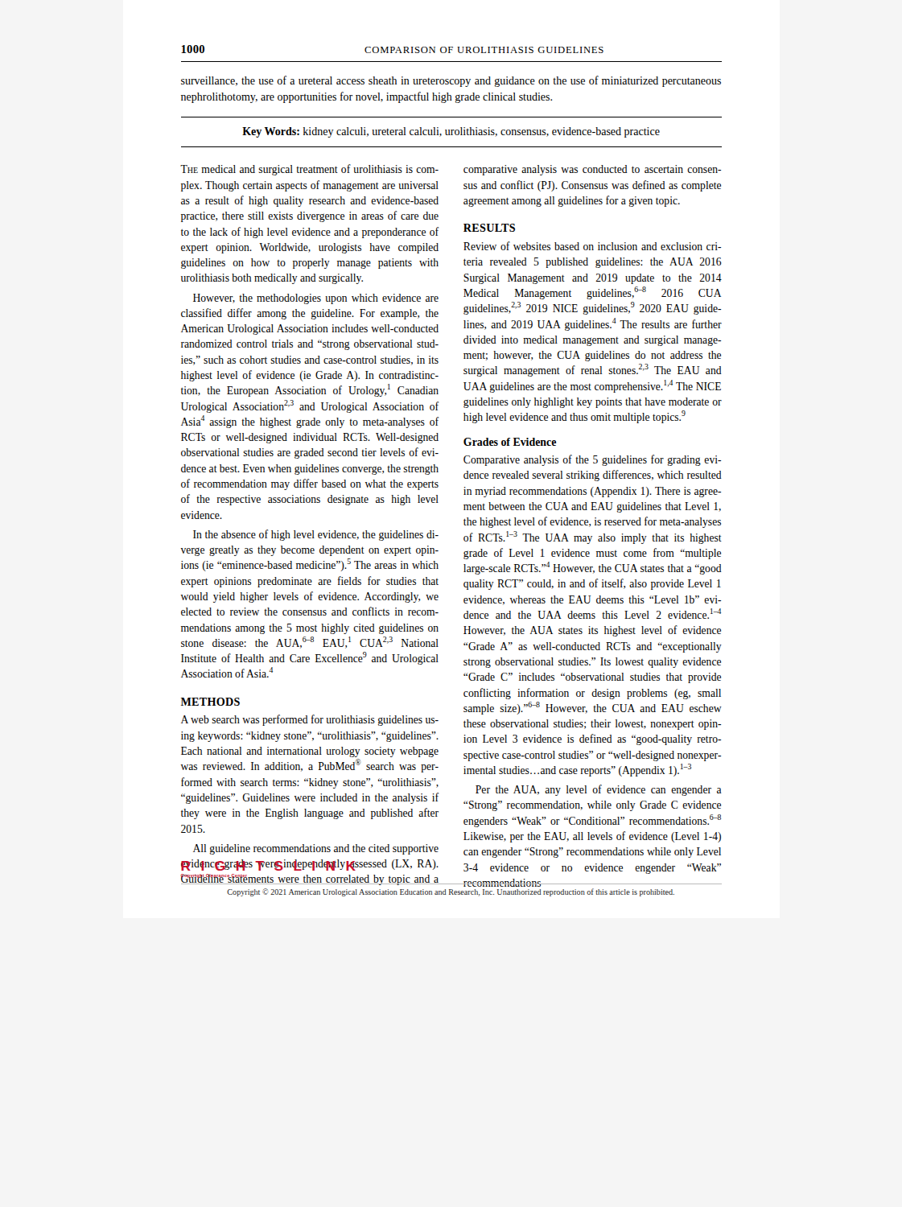1000 Comparison of Urolithiasis Guidelines
surveillance, the use of a ureteral access sheath in ureteroscopy and guidance on the use of miniaturized percutaneous nephrolithotomy, are opportunities for novel, impactful high grade clinical studies.
Key Words: kidney calculi, ureteral calculi, urolithiasis, consensus, evidence-based practice
The medical and surgical treatment of urolithiasis is complex. Though certain aspects of management are universal as a result of high quality research and evidence-based practice, there still exists divergence in areas of care due to the lack of high level evidence and a preponderance of expert opinion. Worldwide, urologists have compiled guidelines on how to properly manage patients with urolithiasis both medically and surgically.
However, the methodologies upon which evidence are classified differ among the guideline. For example, the American Urological Association includes well-conducted randomized control trials and “strong observational studies,” such as cohort studies and case-control studies, in its highest level of evidence (ie Grade A). In contradistinction, the European Association of Urology,1 Canadian Urological Association2,3 and Urological Association of Asia4 assign the highest grade only to meta-analyses of RCTs or well-designed individual RCTs. Well-designed observational studies are graded second tier levels of evidence at best. Even when guidelines converge, the strength of recommendation may differ based on what the experts of the respective associations designate as high level evidence.
In the absence of high level evidence, the guidelines diverge greatly as they become dependent on expert opinions (ie “eminence-based medicine”).5 The areas in which expert opinions predominate are fields for studies that would yield higher levels of evidence. Accordingly, we elected to review the consensus and conflicts in recommendations among the 5 most highly cited guidelines on stone disease: the AUA,6–8 EAU,1 CUA2,3 National Institute of Health and Care Excellence9 and Urological Association of Asia.4
Methods
A web search was performed for urolithiasis guidelines using keywords: “kidney stone”, “urolithiasis”, “guidelines”. Each national and international urology society webpage was reviewed. In addition, a PubMed® search was performed with search terms: “kidney stone”, “urolithiasis”, “guidelines”. Guidelines were included in the analysis if they were in the English language and published after 2015.
All guideline recommendations and the cited supportive evidence grades were independently assessed (LX, RA). Guideline statements were then correlated by topic and a comparative analysis was conducted to ascertain consensus and conflict (PJ). Consensus was defined as complete agreement among all guidelines for a given topic.
Results
Review of websites based on inclusion and exclusion criteria revealed 5 published guidelines: the AUA 2016 Surgical Management and 2019 update to the 2014 Medical Management guidelines,6–8 2016 CUA guidelines,2,3 2019 NICE guidelines,9 2020 EAU guidelines, and 2019 UAA guidelines.4 The results are further divided into medical management and surgical management; however, the CUA guidelines do not address the surgical management of renal stones.2,3 The EAU and UAA guidelines are the most comprehensive.1,4 The NICE guidelines only highlight key points that have moderate or high level evidence and thus omit multiple topics.9
Grades of Evidence
Comparative analysis of the 5 guidelines for grading evidence revealed several striking differences, which resulted in myriad recommendations (Appendix 1). There is agreement between the CUA and EAU guidelines that Level 1, the highest level of evidence, is reserved for meta-analyses of RCTs.1–3 The UAA may also imply that its highest grade of Level 1 evidence must come from “multiple large-scale RCTs.”4 However, the CUA states that a “good quality RCT” could, in and of itself, also provide Level 1 evidence, whereas the EAU deems this “Level 1b” evidence and the UAA deems this Level 2 evidence.1–4 However, the AUA states its highest level of evidence “Grade A” as well-conducted RCTs and “exceptionally strong observational studies.” Its lowest quality evidence “Grade C” includes “observational studies that provide conflicting information or design problems (eg, small sample size).”6–8 However, the CUA and EAU eschew these observational studies; their lowest, nonexpert opinion Level 3 evidence is defined as “good-quality retrospective case-control studies” or “well-designed nonexperimental studies…and case reports” (Appendix 1).1–3
Per the AUA, any level of evidence can engender a “Strong” recommendation, while only Grade C evidence engenders “Weak” or “Conditional” recommendations.6–8 Likewise, per the EAU, all levels of evidence (Level 1-4) can engender “Strong” recommendations while only Level 3-4 evidence or no evidence engender “Weak” recommendations
R I G H T S L I N K
Copyright Clearance Center
Copyright © 2021 American Urological Association Education and Research, Inc. Unauthorized reproduction of this article is prohibited.